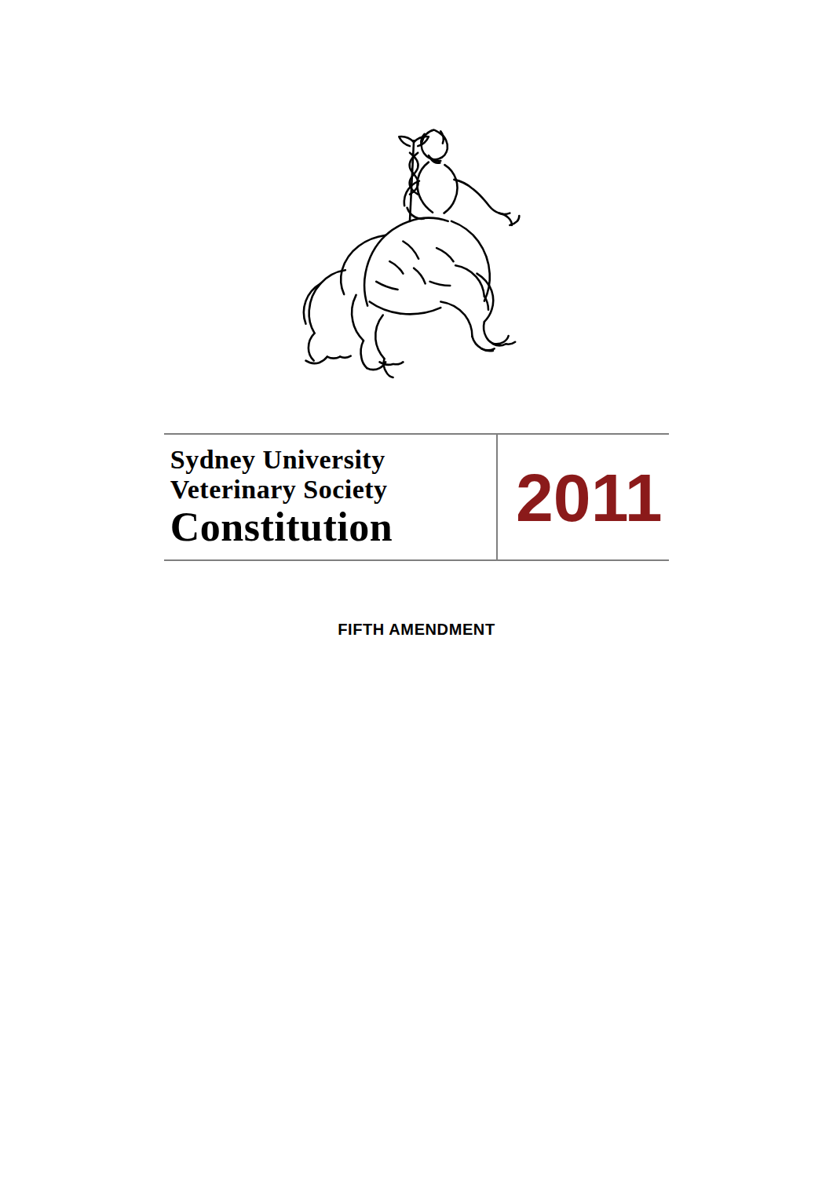Sydney University Veterinary Society
Constitution
2011
FIFTH AMENDMENT